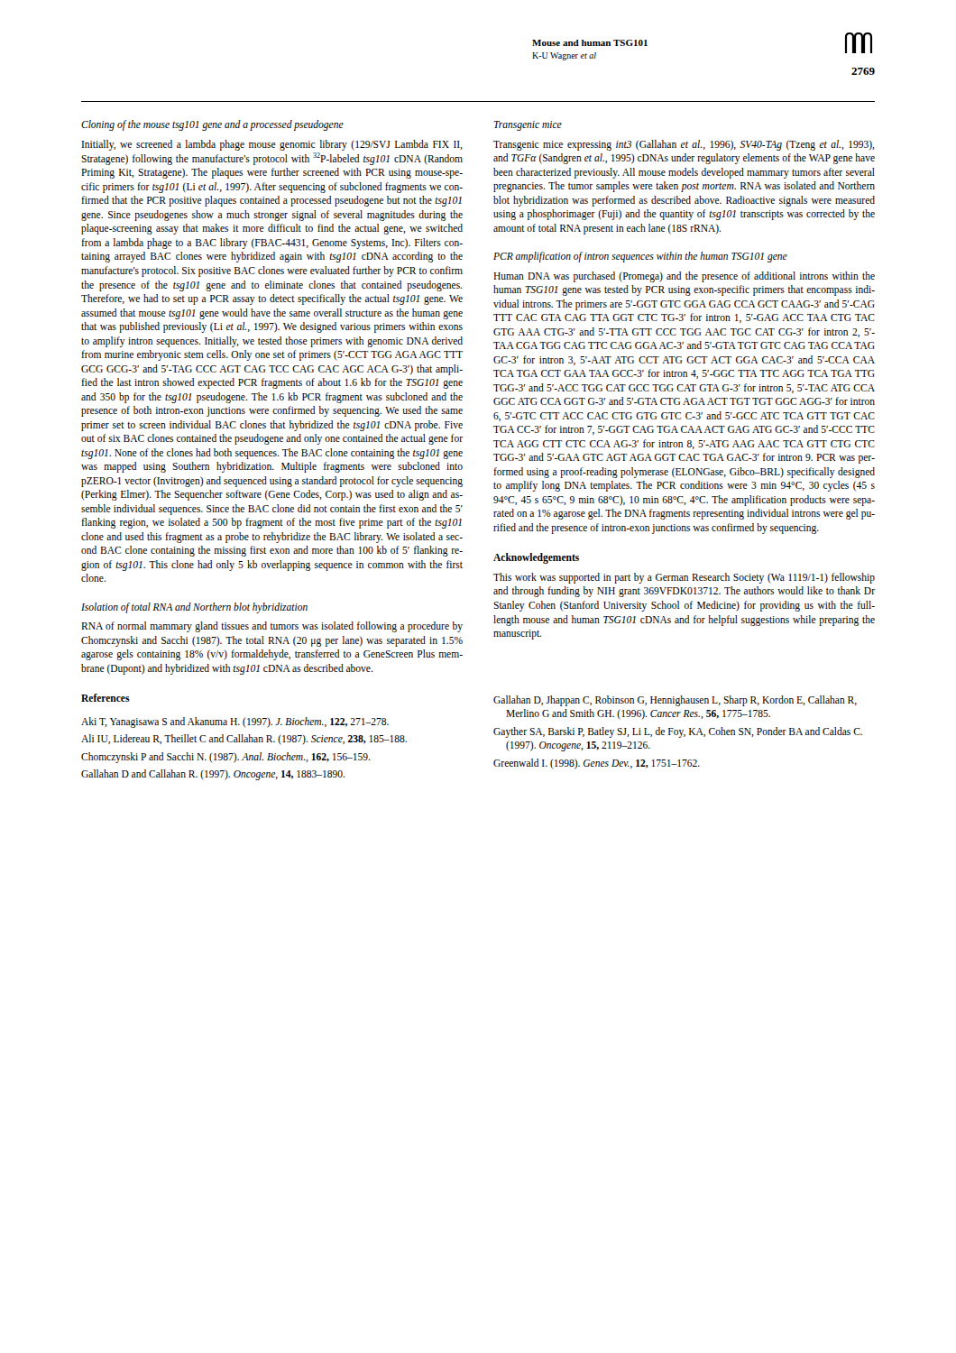Mouse and human TSG101
K-U Wagner et al
2769
Cloning of the mouse tsg101 gene and a processed pseudogene
Initially, we screened a lambda phage mouse genomic library (129/SVJ Lambda FIX II, Stratagene) following the manufacture's protocol with 32P-labeled tsg101 cDNA (Random Priming Kit, Stratagene). The plaques were further screened with PCR using mouse-specific primers for tsg101 (Li et al., 1997). After sequencing of subcloned fragments we confirmed that the PCR positive plaques contained a processed pseudogene but not the tsg101 gene. Since pseudogenes show a much stronger signal of several magnitudes during the plaque-screening assay that makes it more difficult to find the actual gene, we switched from a lambda phage to a BAC library (FBAC-4431, Genome Systems, Inc). Filters containing arrayed BAC clones were hybridized again with tsg101 cDNA according to the manufacture's protocol. Six positive BAC clones were evaluated further by PCR to confirm the presence of the tsg101 gene and to eliminate clones that contained pseudogenes. Therefore, we had to set up a PCR assay to detect specifically the actual tsg101 gene. We assumed that mouse tsg101 gene would have the same overall structure as the human gene that was published previously (Li et al., 1997). We designed various primers within exons to amplify intron sequences. Initially, we tested those primers with genomic DNA derived from murine embryonic stem cells. Only one set of primers (5′-CCT TGG AGA AGC TTT GCG GCG-3′ and 5′-TAG CCC AGT CAG TCC CAG CAC AGC ACA G-3′) that amplified the last intron showed expected PCR fragments of about 1.6 kb for the TSG101 gene and 350 bp for the tsg101 pseudogene. The 1.6 kb PCR fragment was subcloned and the presence of both intron-exon junctions were confirmed by sequencing. We used the same primer set to screen individual BAC clones that hybridized the tsg101 cDNA probe. Five out of six BAC clones contained the pseudogene and only one contained the actual gene for tsg101. None of the clones had both sequences. The BAC clone containing the tsg101 gene was mapped using Southern hybridization. Multiple fragments were subcloned into pZERO-1 vector (Invitrogen) and sequenced using a standard protocol for cycle sequencing (Perking Elmer). The Sequencher software (Gene Codes, Corp.) was used to align and assemble individual sequences. Since the BAC clone did not contain the first exon and the 5′ flanking region, we isolated a 500 bp fragment of the most five prime part of the tsg101 clone and used this fragment as a probe to rehybridize the BAC library. We isolated a second BAC clone containing the missing first exon and more than 100 kb of 5′ flanking region of tsg101. This clone had only 5 kb overlapping sequence in common with the first clone.
Isolation of total RNA and Northern blot hybridization
RNA of normal mammary gland tissues and tumors was isolated following a procedure by Chomczynski and Sacchi (1987). The total RNA (20 μg per lane) was separated in 1.5% agarose gels containing 18% (v/v) formaldehyde, transferred to a GeneScreen Plus membrane (Dupont) and hybridized with tsg101 cDNA as described above.
References
Aki T, Yanagisawa S and Akanuma H. (1997). J. Biochem., 122, 271–278.
Ali IU, Lidereau R, Theillet C and Callahan R. (1987). Science, 238, 185–188.
Chomczynski P and Sacchi N. (1987). Anal. Biochem., 162, 156–159.
Gallahan D and Callahan R. (1997). Oncogene, 14, 1883–1890.
Transgenic mice
Transgenic mice expressing int3 (Gallahan et al., 1996), SV40-TAg (Tzeng et al., 1993), and TGFα (Sandgren et al., 1995) cDNAs under regulatory elements of the WAP gene have been characterized previously. All mouse models developed mammary tumors after several pregnancies. The tumor samples were taken post mortem. RNA was isolated and Northern blot hybridization was performed as described above. Radioactive signals were measured using a phosphorimager (Fuji) and the quantity of tsg101 transcripts was corrected by the amount of total RNA present in each lane (18S rRNA).
PCR amplification of intron sequences within the human TSG101 gene
Human DNA was purchased (Promega) and the presence of additional introns within the human TSG101 gene was tested by PCR using exon-specific primers that encompass individual introns. The primers are 5′-GGT GTC GGA GAG CCA GCT CAAG-3′ and 5′-CAG TTT CAC GTA CAG TTA GGT CTC TG-3′ for intron 1, 5′-GAG ACC TAA CTG TAC GTG AAA CTG-3′ and 5′-TTA GTT CCC TGG AAC TGC CAT CG-3′ for intron 2, 5′-TAA CGA TGG CAG TTC CAG GGA AC-3′ and 5′-GTA TGT GTC CAG TAG CCA TAG GC-3′ for intron 3, 5′-AAT ATG CCT ATG GCT ACT GGA CAC-3′ and 5′-CCA CAA TCA TGA CCT GAA TAA GCC-3′ for intron 4, 5′-GGC TTA TTC AGG TCA TGA TTG TGG-3′ and 5′-ACC TGG CAT GCC TGG CAT GTA G-3′ for intron 5, 5′-TAC ATG CCA GGC ATG CCA GGT G-3′ and 5′-GTA CTG AGA ACT TGT TGT GGC AGG-3′ for intron 6, 5′-GTC CTT ACC CAC CTG GTG GTC C-3′ and 5′-GCC ATC TCA GTT TGT CAC TGA CC-3′ for intron 7, 5′-GGT CAG TGA CAA ACT GAG ATG GC-3′ and 5′-CCC TTC TCA AGG CTT CTC CCA AG-3′ for intron 8, 5′-ATG AAG AAC TCA GTT CTG CTC TGG-3′ and 5′-GAA GTC AGT AGA GGT CAC TGA GAC-3′ for intron 9. PCR was performed using a proof-reading polymerase (ELONGase, Gibco–BRL) specifically designed to amplify long DNA templates. The PCR conditions were 3 min 94°C, 30 cycles (45 s 94°C, 45 s 65°C, 9 min 68°C), 10 min 68°C, 4°C. The amplification products were separated on a 1% agarose gel. The DNA fragments representing individual introns were gel purified and the presence of intron-exon junctions was confirmed by sequencing.
Acknowledgements
This work was supported in part by a German Research Society (Wa 1119/1-1) fellowship and through funding by NIH grant 369VFDK013712. The authors would like to thank Dr Stanley Cohen (Stanford University School of Medicine) for providing us with the full-length mouse and human TSG101 cDNAs and for helpful suggestions while preparing the manuscript.
Gallahan D, Jhappan C, Robinson G, Hennighausen L, Sharp R, Kordon E, Callahan R, Merlino G and Smith GH. (1996). Cancer Res., 56, 1775–1785.
Gayther SA, Barski P, Batley SJ, Li L, de Foy, KA, Cohen SN, Ponder BA and Caldas C. (1997). Oncogene, 15, 2119–2126.
Greenwald I. (1998). Genes Dev., 12, 1751–1762.